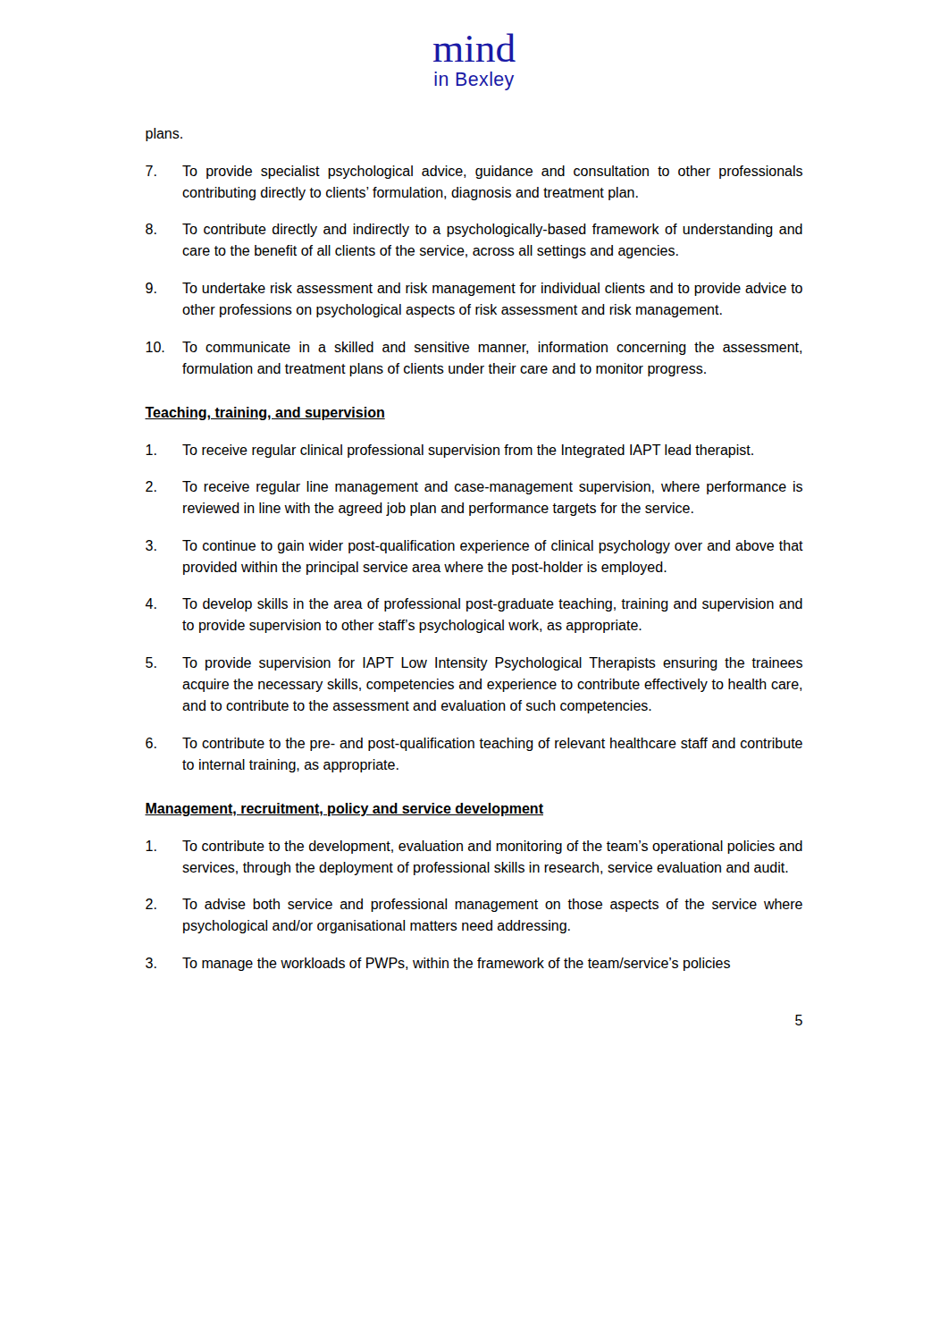mind
in Bexley
plans.
7. To provide specialist psychological advice, guidance and consultation to other professionals contributing directly to clients’ formulation, diagnosis and treatment plan.
8. To contribute directly and indirectly to a psychologically-based framework of understanding and care to the benefit of all clients of the service, across all settings and agencies.
9. To undertake risk assessment and risk management for individual clients and to provide advice to other professions on psychological aspects of risk assessment and risk management.
10. To communicate in a skilled and sensitive manner, information concerning the assessment, formulation and treatment plans of clients under their care and to monitor progress.
Teaching, training, and supervision
1. To receive regular clinical professional supervision from the Integrated IAPT lead therapist.
2. To receive regular line management and case-management supervision, where performance is reviewed in line with the agreed job plan and performance targets for the service.
3. To continue to gain wider post-qualification experience of clinical psychology over and above that provided within the principal service area where the post-holder is employed.
4. To develop skills in the area of professional post-graduate teaching, training and supervision and to provide supervision to other staff’s psychological work, as appropriate.
5. To provide supervision for IAPT Low Intensity Psychological Therapists ensuring the trainees acquire the necessary skills, competencies and experience to contribute effectively to health care, and to contribute to the assessment and evaluation of such competencies.
6. To contribute to the pre- and post-qualification teaching of relevant healthcare staff and contribute to internal training, as appropriate.
Management, recruitment, policy and service development
1. To contribute to the development, evaluation and monitoring of the team’s operational policies and services, through the deployment of professional skills in research, service evaluation and audit.
2. To advise both service and professional management on those aspects of the service where psychological and/or organisational matters need addressing.
3. To manage the workloads of PWPs, within the framework of the team/service’s policies
5